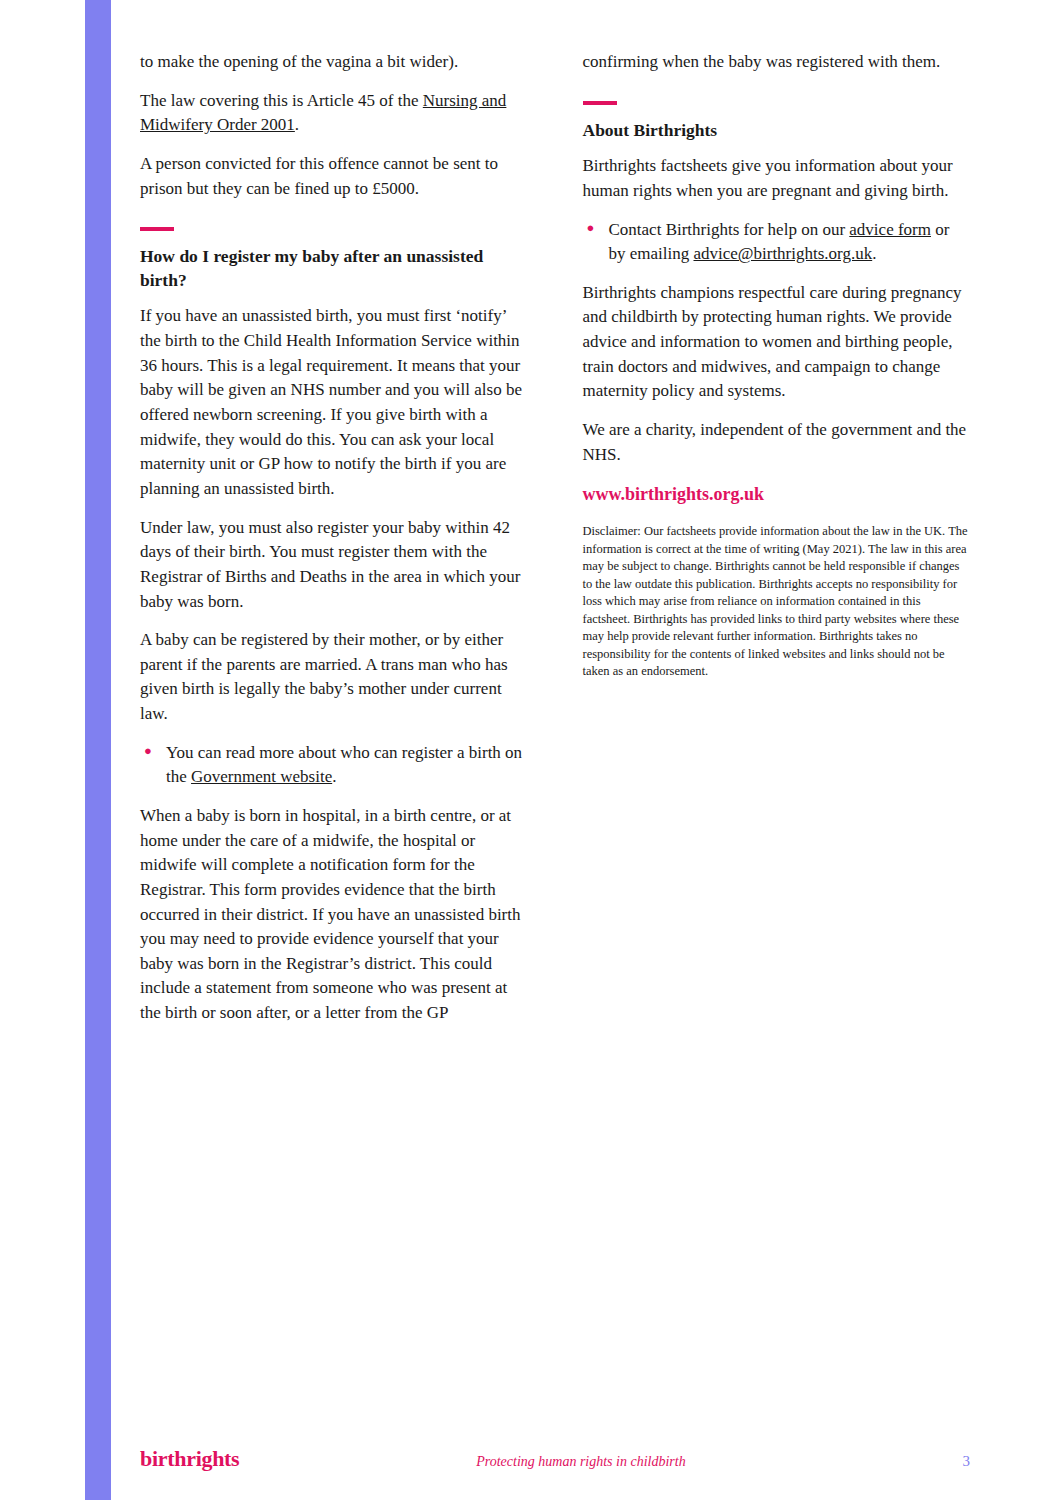to make the opening of the vagina a bit wider).
The law covering this is Article 45 of the Nursing and Midwifery Order 2001.
A person convicted for this offence cannot be sent to prison but they can be fined up to £5000.
How do I register my baby after an unassisted birth?
If you have an unassisted birth, you must first ‘notify’ the birth to the Child Health Information Service within 36 hours. This is a legal requirement. It means that your baby will be given an NHS number and you will also be offered newborn screening. If you give birth with a midwife, they would do this. You can ask your local maternity unit or GP how to notify the birth if you are planning an unassisted birth.
Under law, you must also register your baby within 42 days of their birth. You must register them with the Registrar of Births and Deaths in the area in which your baby was born.
A baby can be registered by their mother, or by either parent if the parents are married. A trans man who has given birth is legally the baby’s mother under current law.
You can read more about who can register a birth on the Government website.
When a baby is born in hospital, in a birth centre, or at home under the care of a midwife, the hospital or midwife will complete a notification form for the Registrar. This form provides evidence that the birth occurred in their district. If you have an unassisted birth you may need to provide evidence yourself that your baby was born in the Registrar’s district. This could include a statement from someone who was present at the birth or soon after, or a letter from the GP
confirming when the baby was registered with them.
About Birthrights
Birthrights factsheets give you information about your human rights when you are pregnant and giving birth.
Contact Birthrights for help on our advice form or by emailing advice@birthrights.org.uk.
Birthrights champions respectful care during pregnancy and childbirth by protecting human rights. We provide advice and information to women and birthing people, train doctors and midwives, and campaign to change maternity policy and systems.
We are a charity, independent of the government and the NHS.
www.birthrights.org.uk
Disclaimer: Our factsheets provide information about the law in the UK. The information is correct at the time of writing (May 2021). The law in this area may be subject to change. Birthrights cannot be held responsible if changes to the law outdate this publication. Birthrights accepts no responsibility for loss which may arise from reliance on information contained in this factsheet. Birthrights has provided links to third party websites where these may help provide relevant further information. Birthrights takes no responsibility for the contents of linked websites and links should not be taken as an endorsement.
birthrights
Protecting human rights in childbirth
3